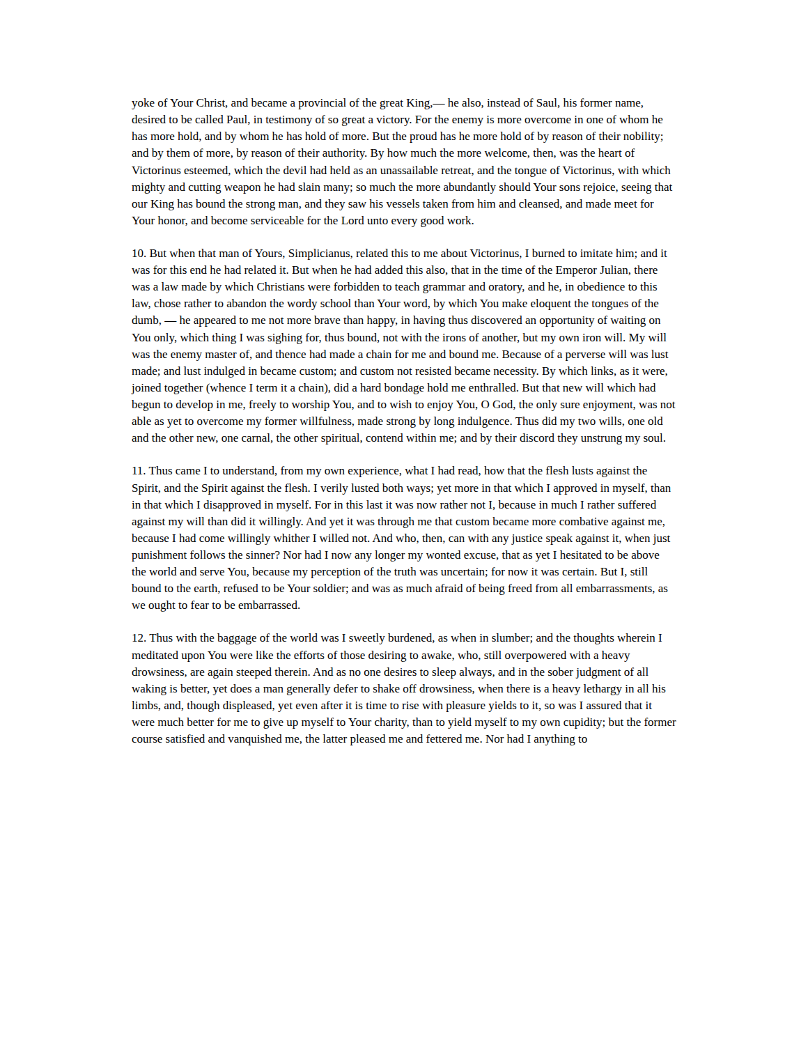yoke of Your Christ, and became a provincial of the great King,— he also, instead of Saul, his former name, desired to be called Paul, in testimony of so great a victory. For the enemy is more overcome in one of whom he has more hold, and by whom he has hold of more. But the proud has he more hold of by reason of their nobility; and by them of more, by reason of their authority. By how much the more welcome, then, was the heart of Victorinus esteemed, which the devil had held as an unassailable retreat, and the tongue of Victorinus, with which mighty and cutting weapon he had slain many; so much the more abundantly should Your sons rejoice, seeing that our King has bound the strong man, and they saw his vessels taken from him and cleansed, and made meet for Your honor, and become serviceable for the Lord unto every good work.
10. But when that man of Yours, Simplicianus, related this to me about Victorinus, I burned to imitate him; and it was for this end he had related it. But when he had added this also, that in the time of the Emperor Julian, there was a law made by which Christians were forbidden to teach grammar and oratory, and he, in obedience to this law, chose rather to abandon the wordy school than Your word, by which You make eloquent the tongues of the dumb, — he appeared to me not more brave than happy, in having thus discovered an opportunity of waiting on You only, which thing I was sighing for, thus bound, not with the irons of another, but my own iron will. My will was the enemy master of, and thence had made a chain for me and bound me. Because of a perverse will was lust made; and lust indulged in became custom; and custom not resisted became necessity. By which links, as it were, joined together (whence I term it a chain), did a hard bondage hold me enthralled. But that new will which had begun to develop in me, freely to worship You, and to wish to enjoy You, O God, the only sure enjoyment, was not able as yet to overcome my former willfulness, made strong by long indulgence. Thus did my two wills, one old and the other new, one carnal, the other spiritual, contend within me; and by their discord they unstrung my soul.
11. Thus came I to understand, from my own experience, what I had read, how that the flesh lusts against the Spirit, and the Spirit against the flesh. I verily lusted both ways; yet more in that which I approved in myself, than in that which I disapproved in myself. For in this last it was now rather not I, because in much I rather suffered against my will than did it willingly. And yet it was through me that custom became more combative against me, because I had come willingly whither I willed not. And who, then, can with any justice speak against it, when just punishment follows the sinner? Nor had I now any longer my wonted excuse, that as yet I hesitated to be above the world and serve You, because my perception of the truth was uncertain; for now it was certain. But I, still bound to the earth, refused to be Your soldier; and was as much afraid of being freed from all embarrassments, as we ought to fear to be embarrassed.
12. Thus with the baggage of the world was I sweetly burdened, as when in slumber; and the thoughts wherein I meditated upon You were like the efforts of those desiring to awake, who, still overpowered with a heavy drowsiness, are again steeped therein. And as no one desires to sleep always, and in the sober judgment of all waking is better, yet does a man generally defer to shake off drowsiness, when there is a heavy lethargy in all his limbs, and, though displeased, yet even after it is time to rise with pleasure yields to it, so was I assured that it were much better for me to give up myself to Your charity, than to yield myself to my own cupidity; but the former course satisfied and vanquished me, the latter pleased me and fettered me. Nor had I anything to